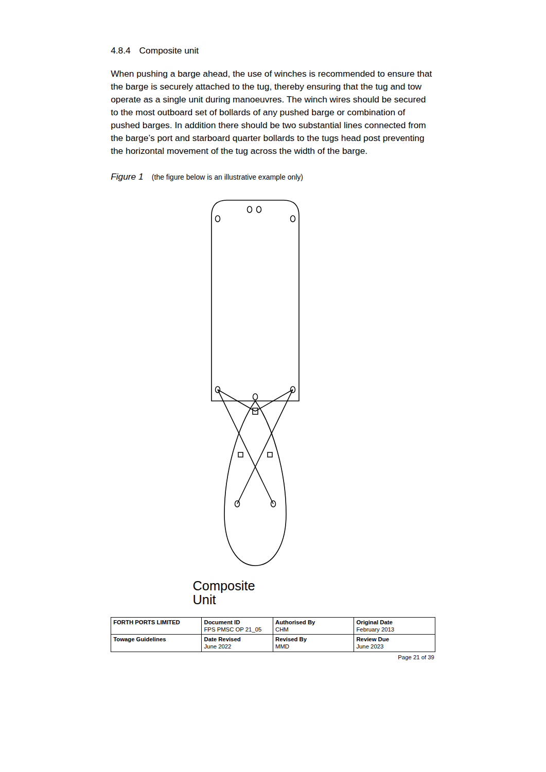4.8.4 Composite unit
When pushing a barge ahead, the use of winches is recommended to ensure that the barge is securely attached to the tug, thereby ensuring that the tug and tow operate as a single unit during manoeuvres. The winch wires should be secured to the most outboard set of bollards of any pushed barge or combination of pushed barges. In addition there should be two substantial lines connected from the barge’s port and starboard quarter bollards to the tugs head post preventing the horizontal movement of the tug across the width of the barge.
Figure 1(the figure below is an illustrative example only)
Composite
Unit
| FORTH PORTS LIMITED | Document ID FPS PMSC OP 21_05 | Authorised By CHM | Original Date February 2013 |
| Towage Guidelines | Date Revised June 2022 | Revised By MMD | Review Due June 2023 |
Page 21 of 39